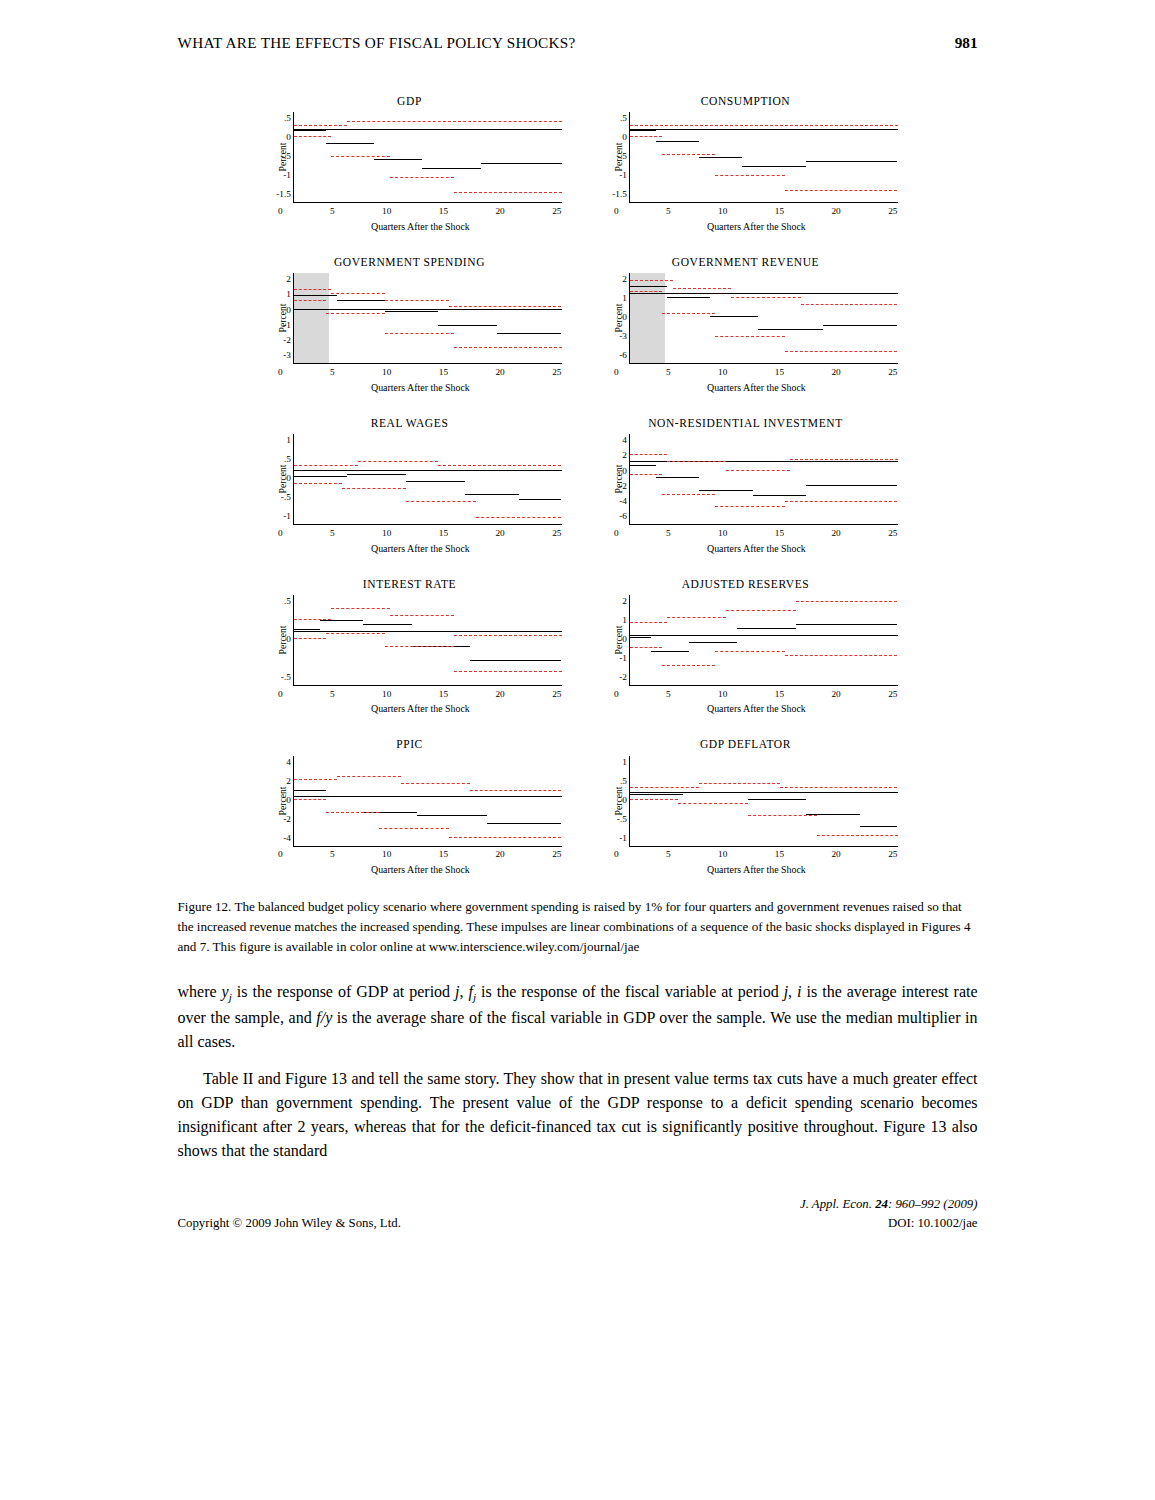WHAT ARE THE EFFECTS OF FISCAL POLICY SHOCKS? 981
GDP
Percent
.50-.5-1-1.5
0510152025
Quarters After the Shock
CONSUMPTION
Percent
.50-.5-1-1.5
0510152025
Quarters After the Shock
GOVERNMENT SPENDING
Percent
210-1-2-3
0510152025
Quarters After the Shock
GOVERNMENT REVENUE
Percent
210-3-6
0510152025
Quarters After the Shock
REAL WAGES
Percent
1.50-.5-1
0510152025
Quarters After the Shock
NON-RESIDENTIAL INVESTMENT
Percent
420-2-4-6
0510152025
Quarters After the Shock
INTEREST RATE
Percent
.50-.5
0510152025
Quarters After the Shock
ADJUSTED RESERVES
Percent
210-1-2
0510152025
Quarters After the Shock
PPIC
Percent
420-2-4
0510152025
Quarters After the Shock
GDP DEFLATOR
Percent
1.50-.5-1
0510152025
Quarters After the Shock
Figure 12. The balanced budget policy scenario where government spending is raised by 1% for four quarters and government revenues raised so that the increased revenue matches the increased spending. These impulses are linear combinations of a sequence of the basic shocks displayed in Figures 4 and 7. This figure is available in color online at www.interscience.wiley.com/journal/jae
where yj is the response of GDP at period j, fj is the response of the fiscal variable at period j, i is the average interest rate over the sample, and f/y is the average share of the fiscal variable in GDP over the sample. We use the median multiplier in all cases.
Table II and Figure 13 and tell the same story. They show that in present value terms tax cuts have a much greater effect on GDP than government spending. The present value of the GDP response to a deficit spending scenario becomes insignificant after 2 years, whereas that for the deficit-financed tax cut is significantly positive throughout. Figure 13 also shows that the standard
Copyright © 2009 John Wiley & Sons, Ltd.
J. Appl. Econ. 24: 960–992 (2009)
DOI: 10.1002/jae